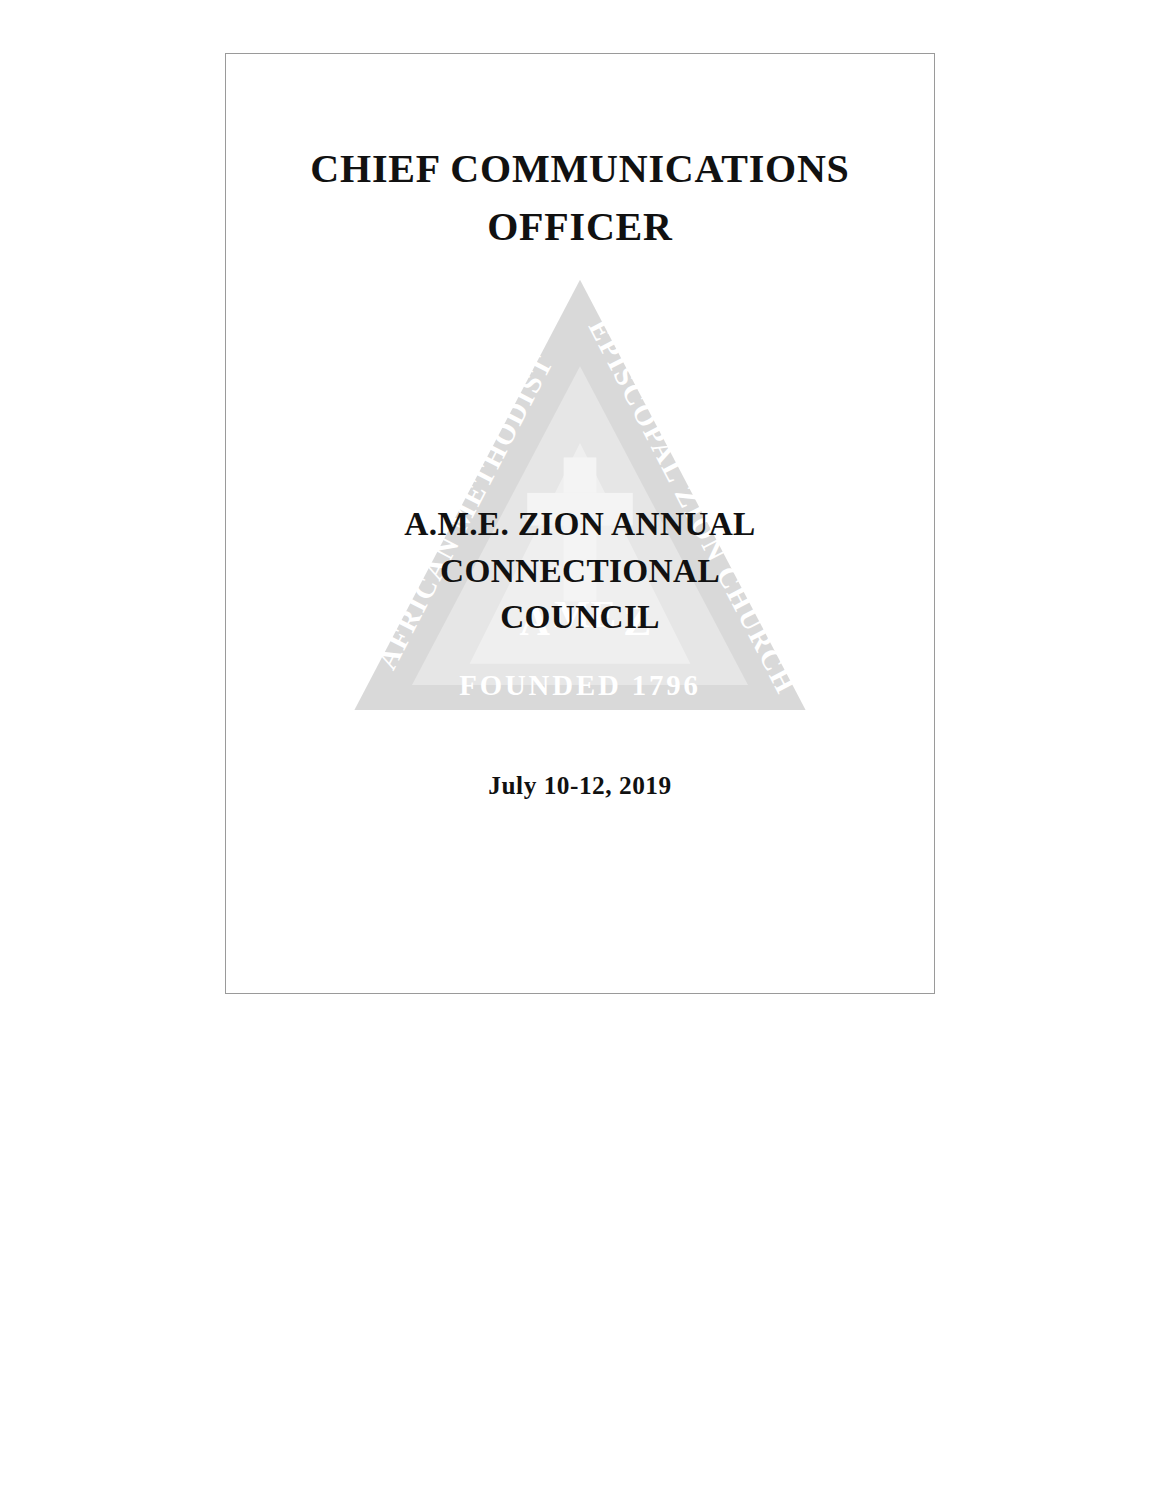AFRICAN METHODIST EPISCOPAL ZION CHURCH A M E Z FOUNDED 1796
Chief Communications
Officer
A.M.E. Zion Annual Connectional
Council
July 10-12, 2019